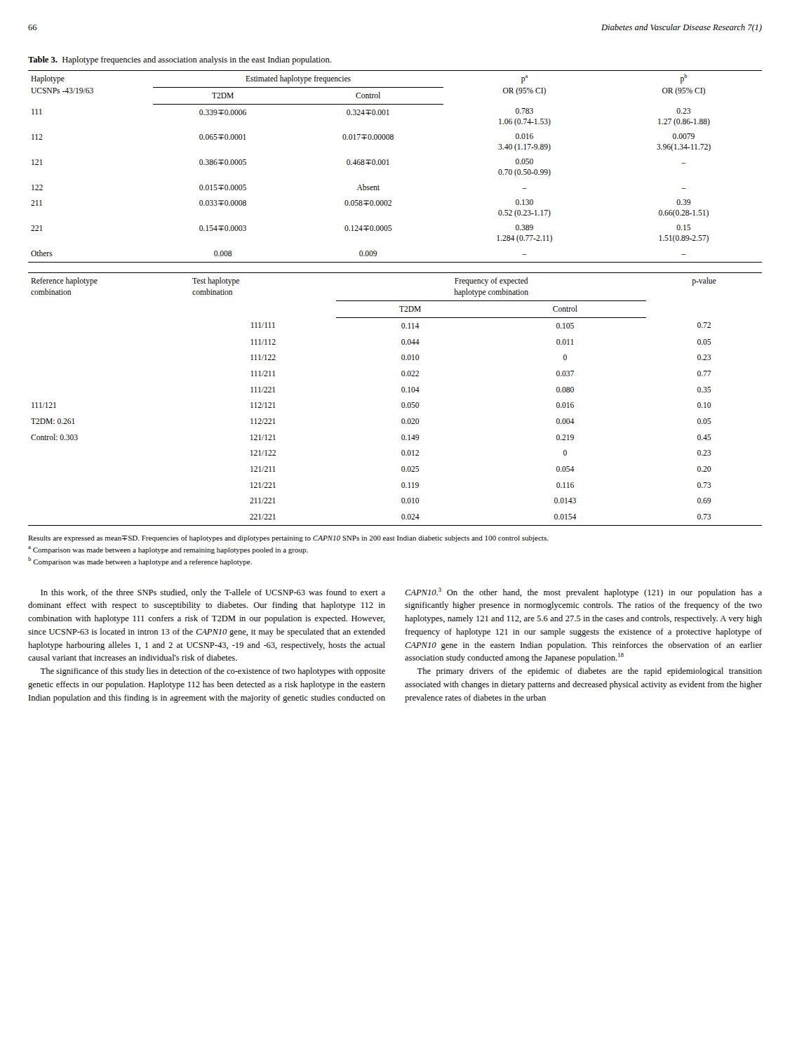66 Diabetes and Vascular Disease Research 7(1)
Table 3. Haplotype frequencies and association analysis in the east Indian population.
| Haplotype UCSNPs -43/19/63 | Estimated haplotype frequencies | p a OR (95% CI) | p b OR (95% CI) |
| --- | --- | --- | --- |
| T2DM | Control |
| 111 | 0.339 ∓ 0.0006 | 0.324 ∓ 0.001 | 0.783 1.06 (0.74-1.53) | 0.23 1.27 (0.86-1.88) |
| 112 | 0.065 ∓ 0.0001 | 0.017 ∓ 0.00008 | 0.016 3.40 (1.17-9.89) | 0.0079 3.96(1.34-11.72) |
| 121 | 0.386 ∓ 0.0005 | 0.468 ∓ 0.001 | 0.050 0.70 (0.50-0.99) | – |
| 122 | 0.015 ∓ 0.0005 | Absent | – | – |
| 211 | 0.033 ∓ 0.0008 | 0.058 ∓ 0.0002 | 0.130 0.52 (0.23-1.17) | 0.39 0.66(0.28-1.51) |
| 221 | 0.154 ∓ 0.0003 | 0.124 ∓ 0.0005 | 0.389 1.284 (0.77-2.11) | 0.15 1.51(0.89-2.57) |
| Others | 0.008 | 0.009 | – | – |
| Reference haplotype combination | Test haplotype combination | Frequency of expected haplotype combination | p-value |
| --- | --- | --- | --- |
| T2DM | Control |
| | 111/111 | 0.114 | 0.105 | 0.72 |
| | 111/112 | 0.044 | 0.011 | 0.05 |
| | 111/122 | 0.010 | 0 | 0.23 |
| | 111/211 | 0.022 | 0.037 | 0.77 |
| | 111/221 | 0.104 | 0.080 | 0.35 |
| 111/121 | 112/121 | 0.050 | 0.016 | 0.10 |
| T2DM: 0.261 | 112/221 | 0.020 | 0.004 | 0.05 |
| Control: 0.303 | 121/121 | 0.149 | 0.219 | 0.45 |
| | 121/122 | 0.012 | 0 | 0.23 |
| | 121/211 | 0.025 | 0.054 | 0.20 |
| | 121/221 | 0.119 | 0.116 | 0.73 |
| | 211/221 | 0.010 | 0.0143 | 0.69 |
| | 221/221 | 0.024 | 0.0154 | 0.73 |
Results are expressed as mean∓SD. Frequencies of haplotypes and diplotypes pertaining to CAPN10 SNPs in 200 east Indian diabetic subjects and 100 control subjects.
a Comparison was made between a haplotype and remaining haplotypes pooled in a group.
b Comparison was made between a haplotype and a reference haplotype.
In this work, of the three SNPs studied, only the T-allele of UCSNP-63 was found to exert a dominant effect with respect to susceptibility to diabetes. Our finding that haplotype 112 in combination with haplotype 111 confers a risk of T2DM in our population is expected. However, since UCSNP-63 is located in intron 13 of the CAPN10 gene, it may be speculated that an extended haplotype harbouring alleles 1, 1 and 2 at UCSNP-43, -19 and -63, respectively, hosts the actual causal variant that increases an individual's risk of diabetes.
The significance of this study lies in detection of the co-existence of two haplotypes with opposite genetic effects in our population. Haplotype 112 has been detected as a risk haplotype in the eastern Indian population and this finding is in agreement with the majority of genetic studies conducted on CAPN10.3 On the other hand, the most prevalent haplotype (121) in our population has a significantly higher presence in normoglycemic controls. The ratios of the frequency of the two haplotypes, namely 121 and 112, are 5.6 and 27.5 in the cases and controls, respectively. A very high frequency of haplotype 121 in our sample suggests the existence of a protective haplotype of CAPN10 gene in the eastern Indian population. This reinforces the observation of an earlier association study conducted among the Japanese population.18
The primary drivers of the epidemic of diabetes are the rapid epidemiological transition associated with changes in dietary patterns and decreased physical activity as evident from the higher prevalence rates of diabetes in the urban